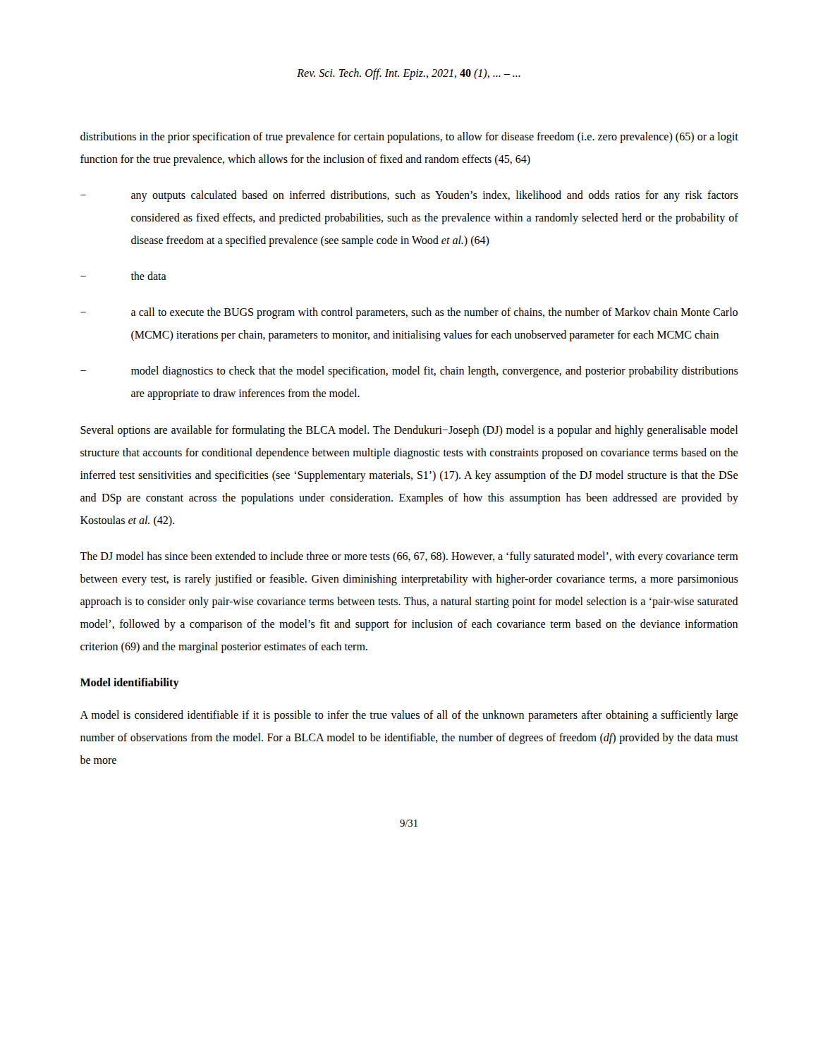Rev. Sci. Tech. Off. Int. Epiz., 2021, 40 (1), ... – ...
distributions in the prior specification of true prevalence for certain populations, to allow for disease freedom (i.e. zero prevalence) (65) or a logit function for the true prevalence, which allows for the inclusion of fixed and random effects (45, 64)
any outputs calculated based on inferred distributions, such as Youden’s index, likelihood and odds ratios for any risk factors considered as fixed effects, and predicted probabilities, such as the prevalence within a randomly selected herd or the probability of disease freedom at a specified prevalence (see sample code in Wood et al.) (64)
the data
a call to execute the BUGS program with control parameters, such as the number of chains, the number of Markov chain Monte Carlo (MCMC) iterations per chain, parameters to monitor, and initialising values for each unobserved parameter for each MCMC chain
model diagnostics to check that the model specification, model fit, chain length, convergence, and posterior probability distributions are appropriate to draw inferences from the model.
Several options are available for formulating the BLCA model. The Dendukuri−Joseph (DJ) model is a popular and highly generalisable model structure that accounts for conditional dependence between multiple diagnostic tests with constraints proposed on covariance terms based on the inferred test sensitivities and specificities (see ‘Supplementary materials, S1’) (17). A key assumption of the DJ model structure is that the DSe and DSp are constant across the populations under consideration. Examples of how this assumption has been addressed are provided by Kostoulas et al. (42).
The DJ model has since been extended to include three or more tests (66, 67, 68). However, a ‘fully saturated model’, with every covariance term between every test, is rarely justified or feasible. Given diminishing interpretability with higher-order covariance terms, a more parsimonious approach is to consider only pair-wise covariance terms between tests. Thus, a natural starting point for model selection is a ‘pair-wise saturated model’, followed by a comparison of the model’s fit and support for inclusion of each covariance term based on the deviance information criterion (69) and the marginal posterior estimates of each term.
Model identifiability
A model is considered identifiable if it is possible to infer the true values of all of the unknown parameters after obtaining a sufficiently large number of observations from the model. For a BLCA model to be identifiable, the number of degrees of freedom (df) provided by the data must be more
9/31